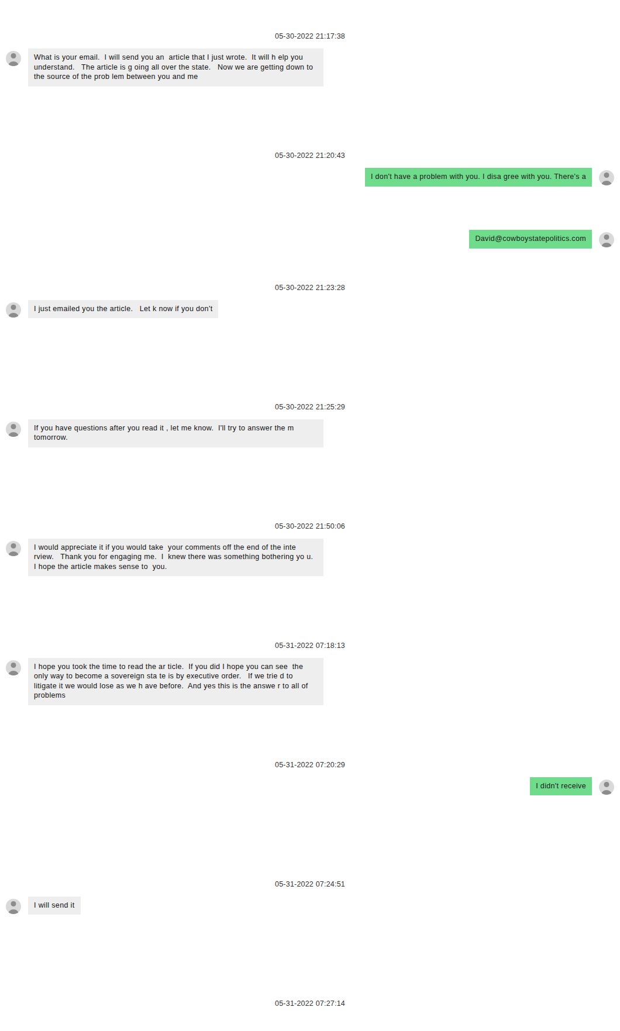05-30-2022 21:17:38
What is your email. I will send you an article that I just wrote. It will h elp you understand. The article is g oing all over the state. Now we are getting down to the source of the prob lem between you and me
05-30-2022 21:20:43
I don't have a problem with you. I disa gree with you. There's a
David@cowboystatepolitics.com
05-30-2022 21:23:28
I just emailed you the article. Let k now if you don't
05-30-2022 21:25:29
If you have questions after you read it , let me know. I'll try to answer the m tomorrow.
05-30-2022 21:50:06
I would appreciate it if you would take your comments off the end of the inte rview. Thank you for engaging me. I knew there was something bothering yo u. I hope the article makes sense to you.
05-31-2022 07:18:13
I hope you took the time to read the ar ticle. If you did I hope you can see the only way to become a sovereign sta te is by executive order. If we trie d to litigate it we would lose as we h ave before. And yes this is the answe r to all of problems
05-31-2022 07:20:29
I didn't receive
05-31-2022 07:24:51
I will send it
05-31-2022 07:27:14